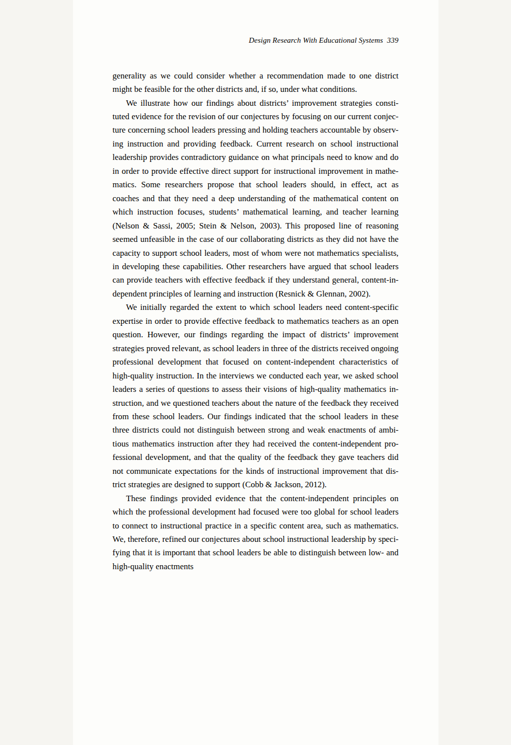Design Research With Educational Systems 339
generality as we could consider whether a recommendation made to one district might be feasible for the other districts and, if so, under what conditions.
We illustrate how our findings about districts’ improvement strategies constituted evidence for the revision of our conjectures by focusing on our current conjecture concerning school leaders pressing and holding teachers accountable by observing instruction and providing feedback. Current research on school instructional leadership provides contradictory guidance on what principals need to know and do in order to provide effective direct support for instructional improvement in mathematics. Some researchers propose that school leaders should, in effect, act as coaches and that they need a deep understanding of the mathematical content on which instruction focuses, students’ mathematical learning, and teacher learning (Nelson & Sassi, 2005; Stein & Nelson, 2003). This proposed line of reasoning seemed unfeasible in the case of our collaborating districts as they did not have the capacity to support school leaders, most of whom were not mathematics specialists, in developing these capabilities. Other researchers have argued that school leaders can provide teachers with effective feedback if they understand general, content-independent principles of learning and instruction (Resnick & Glennan, 2002).
We initially regarded the extent to which school leaders need content-specific expertise in order to provide effective feedback to mathematics teachers as an open question. However, our findings regarding the impact of districts’ improvement strategies proved relevant, as school leaders in three of the districts received ongoing professional development that focused on content-independent characteristics of high-quality instruction. In the interviews we conducted each year, we asked school leaders a series of questions to assess their visions of high-quality mathematics instruction, and we questioned teachers about the nature of the feedback they received from these school leaders. Our findings indicated that the school leaders in these three districts could not distinguish between strong and weak enactments of ambitious mathematics instruction after they had received the content-independent professional development, and that the quality of the feedback they gave teachers did not communicate expectations for the kinds of instructional improvement that district strategies are designed to support (Cobb & Jackson, 2012).
These findings provided evidence that the content-independent principles on which the professional development had focused were too global for school leaders to connect to instructional practice in a specific content area, such as mathematics. We, therefore, refined our conjectures about school instructional leadership by specifying that it is important that school leaders be able to distinguish between low- and high-quality enactments